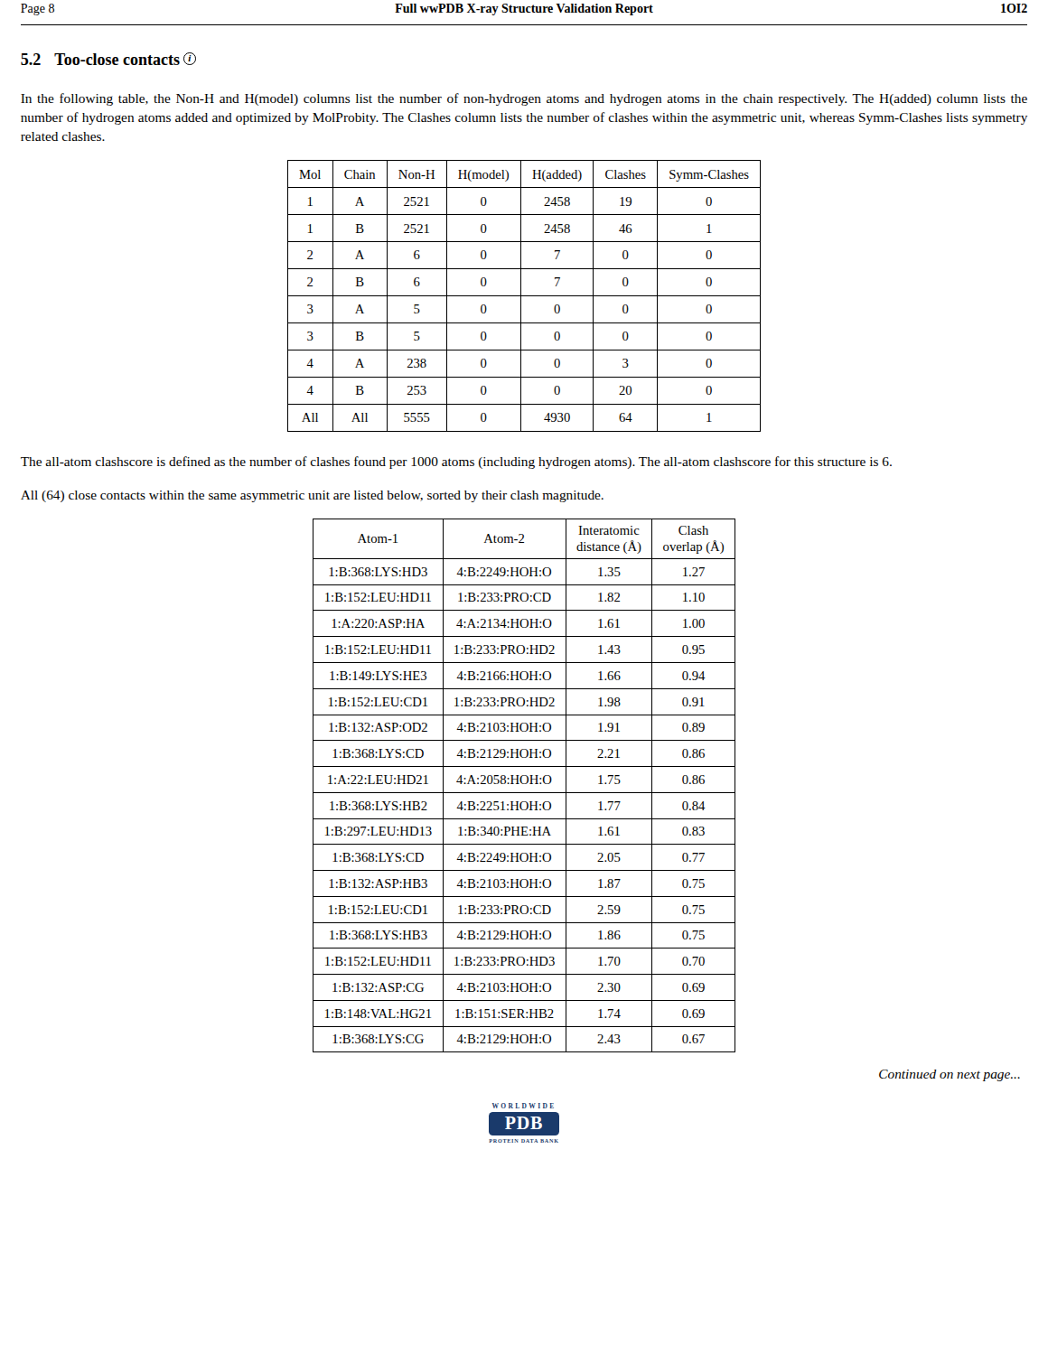Page 8
Full wwPDB X-ray Structure Validation Report
1OI2
5.2 Too-close contactsi
In the following table, the Non-H and H(model) columns list the number of non-hydrogen atoms and hydrogen atoms in the chain respectively. The H(added) column lists the number of hydrogen atoms added and optimized by MolProbity. The Clashes column lists the number of clashes within the asymmetric unit, whereas Symm-Clashes lists symmetry related clashes.
| Mol | Chain | Non-H | H(model) | H(added) | Clashes | Symm-Clashes |
| --- | --- | --- | --- | --- | --- | --- |
| 1 | A | 2521 | 0 | 2458 | 19 | 0 |
| 1 | B | 2521 | 0 | 2458 | 46 | 1 |
| 2 | A | 6 | 0 | 7 | 0 | 0 |
| 2 | B | 6 | 0 | 7 | 0 | 0 |
| 3 | A | 5 | 0 | 0 | 0 | 0 |
| 3 | B | 5 | 0 | 0 | 0 | 0 |
| 4 | A | 238 | 0 | 0 | 3 | 0 |
| 4 | B | 253 | 0 | 0 | 20 | 0 |
| All | All | 5555 | 0 | 4930 | 64 | 1 |
The all-atom clashscore is defined as the number of clashes found per 1000 atoms (including hydrogen atoms). The all-atom clashscore for this structure is 6.
All (64) close contacts within the same asymmetric unit are listed below, sorted by their clash magnitude.
| Atom-1 | Atom-2 | Interatomic distance (Å) | Clash overlap (Å) |
| --- | --- | --- | --- |
| 1:B:368:LYS:HD3 | 4:B:2249:HOH:O | 1.35 | 1.27 |
| 1:B:152:LEU:HD11 | 1:B:233:PRO:CD | 1.82 | 1.10 |
| 1:A:220:ASP:HA | 4:A:2134:HOH:O | 1.61 | 1.00 |
| 1:B:152:LEU:HD11 | 1:B:233:PRO:HD2 | 1.43 | 0.95 |
| 1:B:149:LYS:HE3 | 4:B:2166:HOH:O | 1.66 | 0.94 |
| 1:B:152:LEU:CD1 | 1:B:233:PRO:HD2 | 1.98 | 0.91 |
| 1:B:132:ASP:OD2 | 4:B:2103:HOH:O | 1.91 | 0.89 |
| 1:B:368:LYS:CD | 4:B:2129:HOH:O | 2.21 | 0.86 |
| 1:A:22:LEU:HD21 | 4:A:2058:HOH:O | 1.75 | 0.86 |
| 1:B:368:LYS:HB2 | 4:B:2251:HOH:O | 1.77 | 0.84 |
| 1:B:297:LEU:HD13 | 1:B:340:PHE:HA | 1.61 | 0.83 |
| 1:B:368:LYS:CD | 4:B:2249:HOH:O | 2.05 | 0.77 |
| 1:B:132:ASP:HB3 | 4:B:2103:HOH:O | 1.87 | 0.75 |
| 1:B:152:LEU:CD1 | 1:B:233:PRO:CD | 2.59 | 0.75 |
| 1:B:368:LYS:HB3 | 4:B:2129:HOH:O | 1.86 | 0.75 |
| 1:B:152:LEU:HD11 | 1:B:233:PRO:HD3 | 1.70 | 0.70 |
| 1:B:132:ASP:CG | 4:B:2103:HOH:O | 2.30 | 0.69 |
| 1:B:148:VAL:HG21 | 1:B:151:SER:HB2 | 1.74 | 0.69 |
| 1:B:368:LYS:CG | 4:B:2129:HOH:O | 2.43 | 0.67 |
Continued on next page...
WORLDWIDE
PDB
PROTEIN DATA BANK